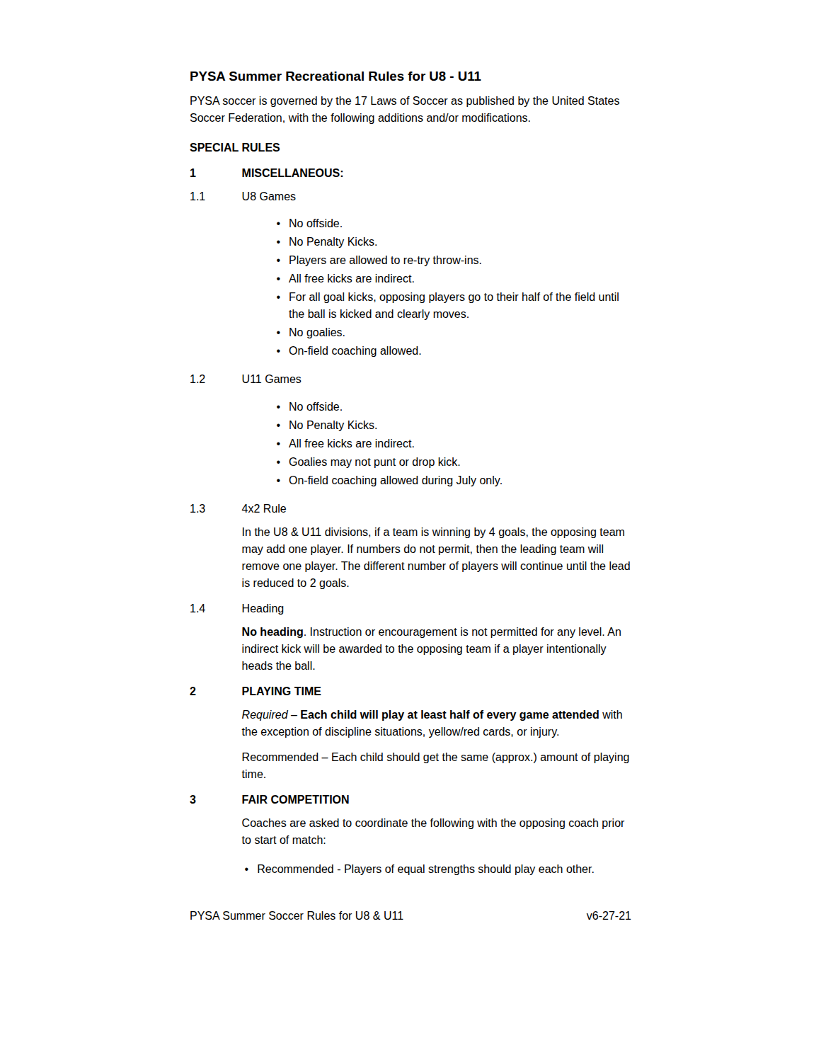PYSA Summer Recreational Rules for U8 - U11
PYSA soccer is governed by the 17 Laws of Soccer as published by the United States Soccer Federation, with the following additions and/or modifications.
SPECIAL RULES
1
MISCELLANEOUS:
1.1
U8 Games
No offside.
No Penalty Kicks.
Players are allowed to re-try throw-ins.
All free kicks are indirect.
For all goal kicks, opposing players go to their half of the field until the ball is kicked and clearly moves.
No goalies.
On-field coaching allowed.
1.2
U11 Games
No offside.
No Penalty Kicks.
All free kicks are indirect.
Goalies may not punt or drop kick.
On-field coaching allowed during July only.
1.3
4x2 Rule
In the U8 & U11 divisions, if a team is winning by 4 goals, the opposing team may add one player. If numbers do not permit, then the leading team will remove one player. The different number of players will continue until the lead is reduced to 2 goals.
1.4
Heading
No heading. Instruction or encouragement is not permitted for any level. An indirect kick will be awarded to the opposing team if a player intentionally heads the ball.
2
PLAYING TIME
Required – Each child will play at least half of every game attended with the exception of discipline situations, yellow/red cards, or injury.
Recommended – Each child should get the same (approx.) amount of playing time.
3
FAIR COMPETITION
Coaches are asked to coordinate the following with the opposing coach prior to start of match:
Recommended - Players of equal strengths should play each other.
PYSA Summer Soccer Rules for U8 & U11 v6-27-21